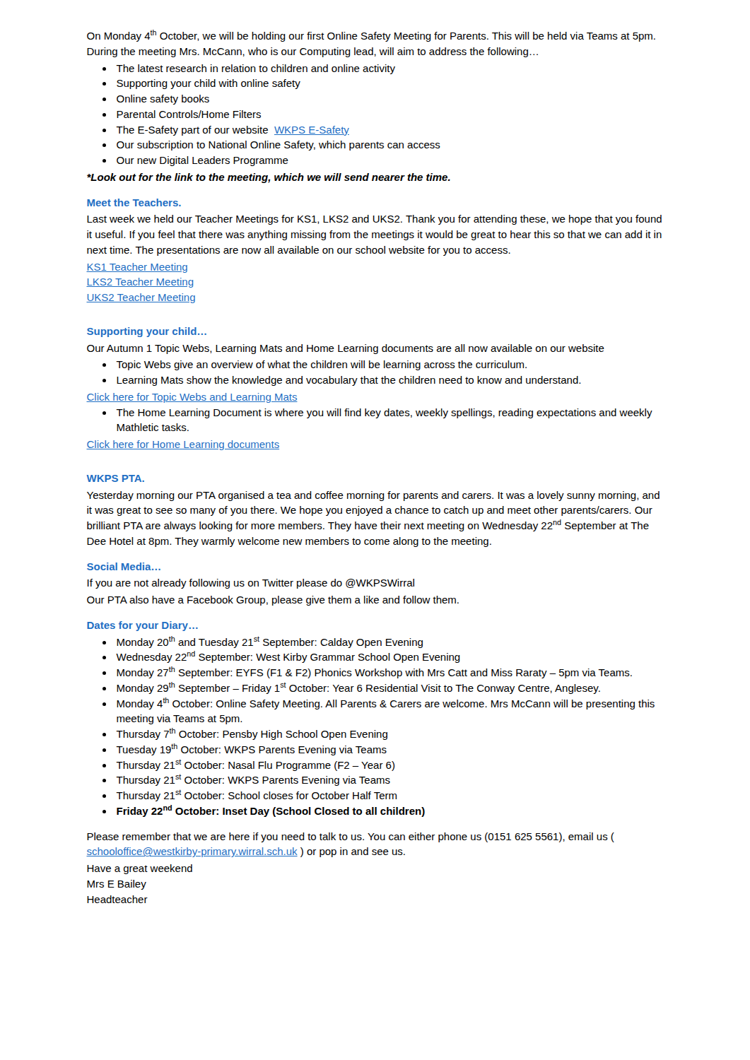On Monday 4th October, we will be holding our first Online Safety Meeting for Parents. This will be held via Teams at 5pm. During the meeting Mrs. McCann, who is our Computing lead, will aim to address the following…
The latest research in relation to children and online activity
Supporting your child with online safety
Online safety books
Parental Controls/Home Filters
The E-Safety part of our website WKPS E-Safety
Our subscription to National Online Safety, which parents can access
Our new Digital Leaders Programme
*Look out for the link to the meeting, which we will send nearer the time.
Meet the Teachers.
Last week we held our Teacher Meetings for KS1, LKS2 and UKS2. Thank you for attending these, we hope that you found it useful. If you feel that there was anything missing from the meetings it would be great to hear this so that we can add it in next time. The presentations are now all available on our school website for you to access.
KS1 Teacher Meeting
LKS2 Teacher Meeting
UKS2 Teacher Meeting
Supporting your child…
Our Autumn 1 Topic Webs, Learning Mats and Home Learning documents are all now available on our website
Topic Webs give an overview of what the children will be learning across the curriculum.
Learning Mats show the knowledge and vocabulary that the children need to know and understand.
Click here for Topic Webs and Learning Mats
The Home Learning Document is where you will find key dates, weekly spellings, reading expectations and weekly Mathletic tasks.
Click here for Home Learning documents
WKPS PTA.
Yesterday morning our PTA organised a tea and coffee morning for parents and carers. It was a lovely sunny morning, and it was great to see so many of you there. We hope you enjoyed a chance to catch up and meet other parents/carers. Our brilliant PTA are always looking for more members. They have their next meeting on Wednesday 22nd September at The Dee Hotel at 8pm. They warmly welcome new members to come along to the meeting.
Social Media…
If you are not already following us on Twitter please do @WKPSWirral
Our PTA also have a Facebook Group, please give them a like and follow them.
Dates for your Diary…
Monday 20th and Tuesday 21st September: Calday Open Evening
Wednesday 22nd September: West Kirby Grammar School Open Evening
Monday 27th September: EYFS (F1 & F2) Phonics Workshop with Mrs Catt and Miss Raraty – 5pm via Teams.
Monday 29th September – Friday 1st October: Year 6 Residential Visit to The Conway Centre, Anglesey.
Monday 4th October: Online Safety Meeting. All Parents & Carers are welcome. Mrs McCann will be presenting this meeting via Teams at 5pm.
Thursday 7th October: Pensby High School Open Evening
Tuesday 19th October: WKPS Parents Evening via Teams
Thursday 21st October: Nasal Flu Programme (F2 – Year 6)
Thursday 21st October: WKPS Parents Evening via Teams
Thursday 21st October: School closes for October Half Term
Friday 22nd October: Inset Day (School Closed to all children)
Please remember that we are here if you need to talk to us. You can either phone us (0151 625 5561), email us ( schooloffice@westkirby-primary.wirral.sch.uk ) or pop in and see us.
Have a great weekend
Mrs E Bailey
Headteacher